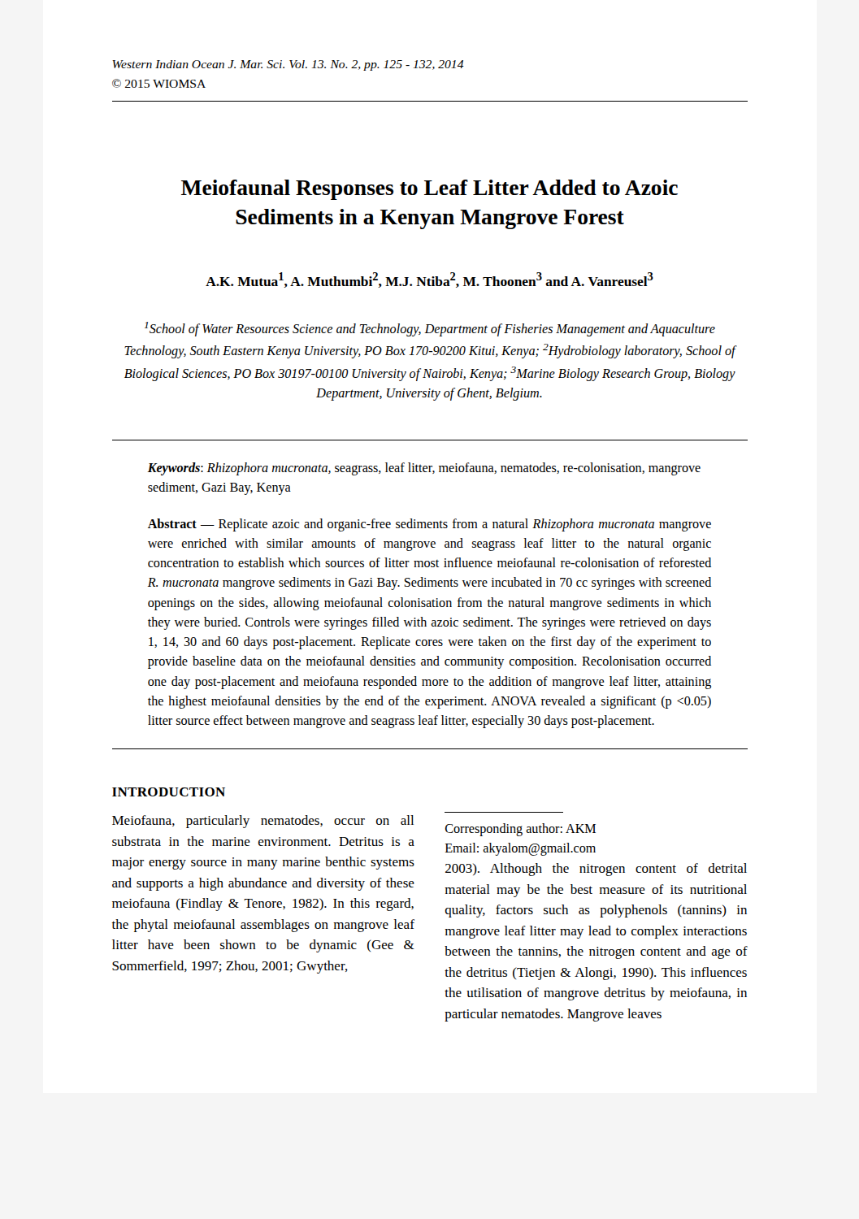Western Indian Ocean J. Mar. Sci. Vol. 13. No. 2, pp. 125 - 132, 2014
© 2015 WIOMSA
Meiofaunal Responses to Leaf Litter Added to Azoic
Sediments in a Kenyan Mangrove Forest
A.K. Mutua1, A. Muthumbi2, M.J. Ntiba2, M. Thoonen3 and A. Vanreusel3
1School of Water Resources Science and Technology, Department of Fisheries Management and Aquaculture Technology, South Eastern Kenya University, PO Box 170-90200 Kitui, Kenya; 2Hydrobiology laboratory, School of Biological Sciences, PO Box 30197-00100 University of Nairobi, Kenya; 3Marine Biology Research Group, Biology Department, University of Ghent, Belgium.
Keywords: Rhizophora mucronata, seagrass, leaf litter, meiofauna, nematodes, re-colonisation, mangrove sediment, Gazi Bay, Kenya
Abstract — Replicate azoic and organic-free sediments from a natural Rhizophora mucronata mangrove were enriched with similar amounts of mangrove and seagrass leaf litter to the natural organic concentration to establish which sources of litter most influence meiofaunal re-colonisation of reforested R. mucronata mangrove sediments in Gazi Bay. Sediments were incubated in 70 cc syringes with screened openings on the sides, allowing meiofaunal colonisation from the natural mangrove sediments in which they were buried. Controls were syringes filled with azoic sediment. The syringes were retrieved on days 1, 14, 30 and 60 days post-placement. Replicate cores were taken on the first day of the experiment to provide baseline data on the meiofaunal densities and community composition. Recolonisation occurred one day post-placement and meiofauna responded more to the addition of mangrove leaf litter, attaining the highest meiofaunal densities by the end of the experiment. ANOVA revealed a significant (p <0.05) litter source effect between mangrove and seagrass leaf litter, especially 30 days post-placement.
INTRODUCTION
Meiofauna, particularly nematodes, occur on all substrata in the marine environment. Detritus is a major energy source in many marine benthic systems and supports a high abundance and diversity of these meiofauna (Findlay & Tenore, 1982). In this regard, the phytal meiofaunal assemblages on mangrove leaf litter have been shown to be dynamic (Gee & Sommerfield, 1997; Zhou, 2001; Gwyther,
Corresponding author: AKM
Email: akyalom@gmail.com
2003). Although the nitrogen content of detrital material may be the best measure of its nutritional quality, factors such as polyphenols (tannins) in mangrove leaf litter may lead to complex interactions between the tannins, the nitrogen content and age of the detritus (Tietjen & Alongi, 1990). This influences the utilisation of mangrove detritus by meiofauna, in particular nematodes. Mangrove leaves